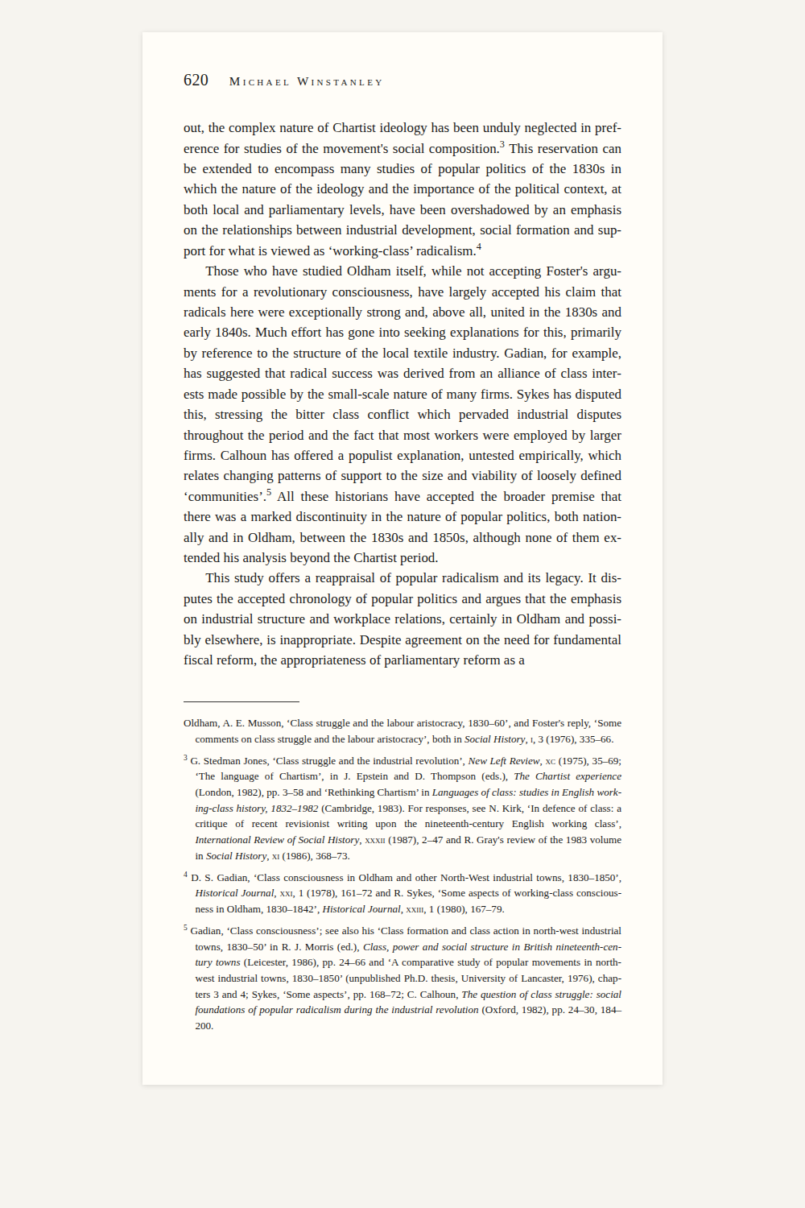620 Michael Winstanley
out, the complex nature of Chartist ideology has been unduly neglected in preference for studies of the movement's social composition.3 This reservation can be extended to encompass many studies of popular politics of the 1830s in which the nature of the ideology and the importance of the political context, at both local and parliamentary levels, have been overshadowed by an emphasis on the relationships between industrial development, social formation and support for what is viewed as ‘working-class’ radicalism.4
Those who have studied Oldham itself, while not accepting Foster's arguments for a revolutionary consciousness, have largely accepted his claim that radicals here were exceptionally strong and, above all, united in the 1830s and early 1840s. Much effort has gone into seeking explanations for this, primarily by reference to the structure of the local textile industry. Gadian, for example, has suggested that radical success was derived from an alliance of class interests made possible by the small-scale nature of many firms. Sykes has disputed this, stressing the bitter class conflict which pervaded industrial disputes throughout the period and the fact that most workers were employed by larger firms. Calhoun has offered a populist explanation, untested empirically, which relates changing patterns of support to the size and viability of loosely defined ‘communities’.5 All these historians have accepted the broader premise that there was a marked discontinuity in the nature of popular politics, both nationally and in Oldham, between the 1830s and 1850s, although none of them extended his analysis beyond the Chartist period.
This study offers a reappraisal of popular radicalism and its legacy. It disputes the accepted chronology of popular politics and argues that the emphasis on industrial structure and workplace relations, certainly in Oldham and possibly elsewhere, is inappropriate. Despite agreement on the need for fundamental fiscal reform, the appropriateness of parliamentary reform as a
Oldham, A. E. Musson, ‘Class struggle and the labour aristocracy, 1830–60’, and Foster's reply, ‘Some comments on class struggle and the labour aristocracy’, both in Social History, i, 3 (1976), 335–66.
3 G. Stedman Jones, ‘Class struggle and the industrial revolution’, New Left Review, xc (1975), 35–69; ‘The language of Chartism’, in J. Epstein and D. Thompson (eds.), The Chartist experience (London, 1982), pp. 3–58 and ‘Rethinking Chartism’ in Languages of class: studies in English working-class history, 1832–1982 (Cambridge, 1983). For responses, see N. Kirk, ‘In defence of class: a critique of recent revisionist writing upon the nineteenth-century English working class’, International Review of Social History, xxxii (1987), 2–47 and R. Gray's review of the 1983 volume in Social History, xi (1986), 368–73.
4 D. S. Gadian, ‘Class consciousness in Oldham and other North-West industrial towns, 1830–1850’, Historical Journal, xxi, 1 (1978), 161–72 and R. Sykes, ‘Some aspects of working-class consciousness in Oldham, 1830–1842’, Historical Journal, xxiii, 1 (1980), 167–79.
5 Gadian, ‘Class consciousness’; see also his ‘Class formation and class action in north-west industrial towns, 1830–50’ in R. J. Morris (ed.), Class, power and social structure in British nineteenth-century towns (Leicester, 1986), pp. 24–66 and ‘A comparative study of popular movements in north-west industrial towns, 1830–1850’ (unpublished Ph.D. thesis, University of Lancaster, 1976), chapters 3 and 4; Sykes, ‘Some aspects’, pp. 168–72; C. Calhoun, The question of class struggle: social foundations of popular radicalism during the industrial revolution (Oxford, 1982), pp. 24–30, 184–200.